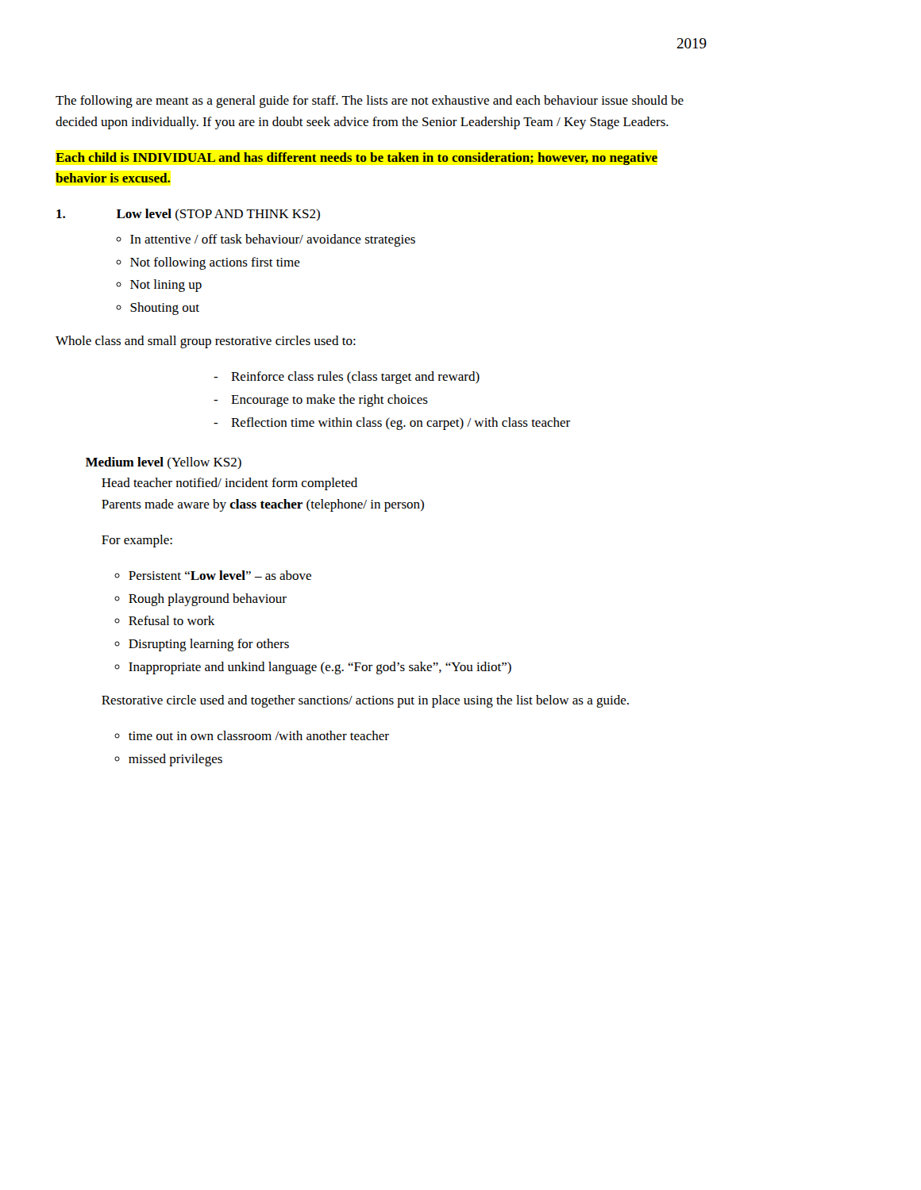2019
The following are meant as a general guide for staff. The lists are not exhaustive and each behaviour issue should be decided upon individually. If you are in doubt seek advice from the Senior Leadership Team / Key Stage Leaders.
Each child is INDIVIDUAL and has different needs to be taken in to consideration; however, no negative behavior is excused.
Low level (STOP AND THINK KS2)
In attentive / off task behaviour/ avoidance strategies
Not following actions first time
Not lining up
Shouting out
Whole class and small group restorative circles used to:
Reinforce class rules (class target and reward)
Encourage to make the right choices
Reflection time within class (eg. on carpet) / with class teacher
Medium level (Yellow KS2)
Head teacher notified/ incident form completed
Parents made aware by class teacher (telephone/ in person)
For example:
Persistent “Low level” – as above
Rough playground behaviour
Refusal to work
Disrupting learning for others
Inappropriate and unkind language (e.g. “For god’s sake”, “You idiot”)
Restorative circle used and together sanctions/ actions put in place using the list below as a guide.
time out in own classroom /with another teacher
missed privileges